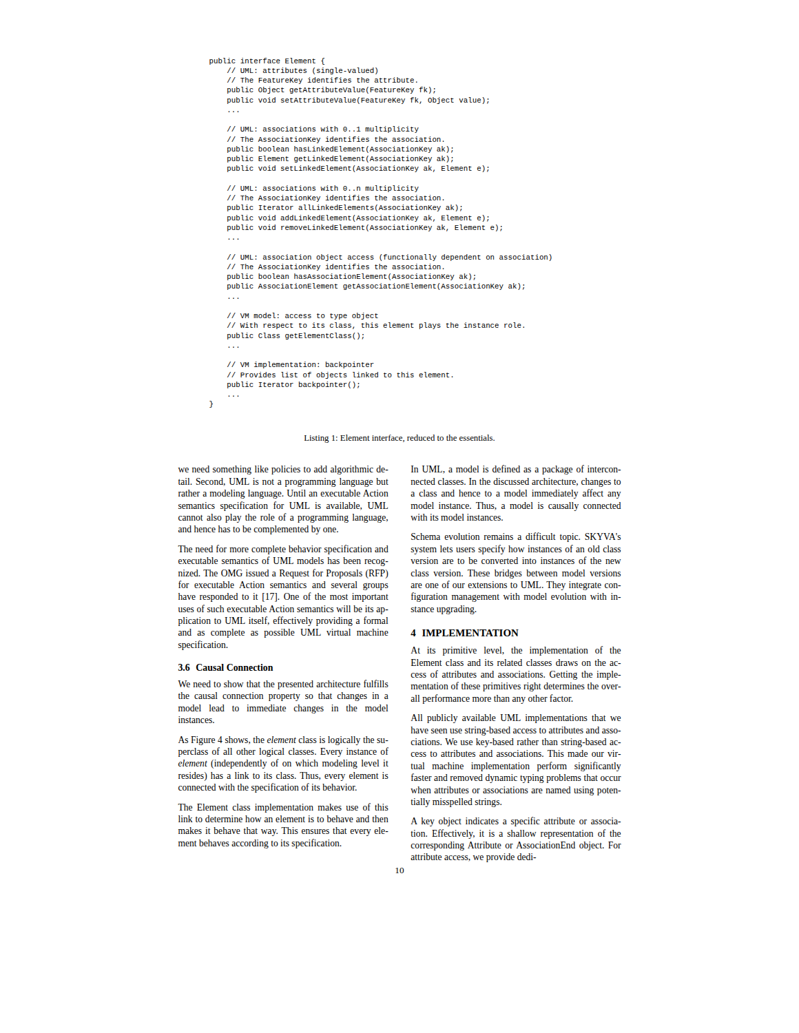public interface Element {
    // UML: attributes (single-valued)
    // The FeatureKey identifies the attribute.
    public Object getAttributeValue(FeatureKey fk);
    public void setAttributeValue(FeatureKey fk, Object value);
    ...

    // UML: associations with 0..1 multiplicity
    // The AssociationKey identifies the association.
    public boolean hasLinkedElement(AssociationKey ak);
    public Element getLinkedElement(AssociationKey ak);
    public void setLinkedElement(AssociationKey ak, Element e);

    // UML: associations with 0..n multiplicity
    // The AssociationKey identifies the association.
    public Iterator allLinkedElements(AssociationKey ak);
    public void addLinkedElement(AssociationKey ak, Element e);
    public void removeLinkedElement(AssociationKey ak, Element e);
    ...

    // UML: association object access (functionally dependent on association)
    // The AssociationKey identifies the association.
    public boolean hasAssociationElement(AssociationKey ak);
    public AssociationElement getAssociationElement(AssociationKey ak);
    ...

    // VM model: access to type object
    // With respect to its class, this element plays the instance role.
    public Class getElementClass();
    ...

    // VM implementation: backpointer
    // Provides list of objects linked to this element.
    public Iterator backpointer();
    ...
}
Listing 1: Element interface, reduced to the essentials.
we need something like policies to add algorithmic detail. Second, UML is not a programming language but rather a modeling language. Until an executable Action semantics specification for UML is available, UML cannot also play the role of a programming language, and hence has to be complemented by one.
The need for more complete behavior specification and executable semantics of UML models has been recognized. The OMG issued a Request for Proposals (RFP) for executable Action semantics and several groups have responded to it [17]. One of the most important uses of such executable Action semantics will be its application to UML itself, effectively providing a formal and as complete as possible UML virtual machine specification.
3.6 Causal Connection
We need to show that the presented architecture fulfills the causal connection property so that changes in a model lead to immediate changes in the model instances.
As Figure 4 shows, the element class is logically the superclass of all other logical classes. Every instance of element (independently of on which modeling level it resides) has a link to its class. Thus, every element is connected with the specification of its behavior.
The Element class implementation makes use of this link to determine how an element is to behave and then makes it behave that way. This ensures that every element behaves according to its specification.
In UML, a model is defined as a package of interconnected classes. In the discussed architecture, changes to a class and hence to a model immediately affect any model instance. Thus, a model is causally connected with its model instances.
Schema evolution remains a difficult topic. SKYVA's system lets users specify how instances of an old class version are to be converted into instances of the new class version. These bridges between model versions are one of our extensions to UML. They integrate configuration management with model evolution with instance upgrading.
4 IMPLEMENTATION
At its primitive level, the implementation of the Element class and its related classes draws on the access of attributes and associations. Getting the implementation of these primitives right determines the overall performance more than any other factor.
All publicly available UML implementations that we have seen use string-based access to attributes and associations. We use key-based rather than string-based access to attributes and associations. This made our virtual machine implementation perform significantly faster and removed dynamic typing problems that occur when attributes or associations are named using potentially misspelled strings.
A key object indicates a specific attribute or association. Effectively, it is a shallow representation of the corresponding Attribute or AssociationEnd object. For attribute access, we provide dedi-
10